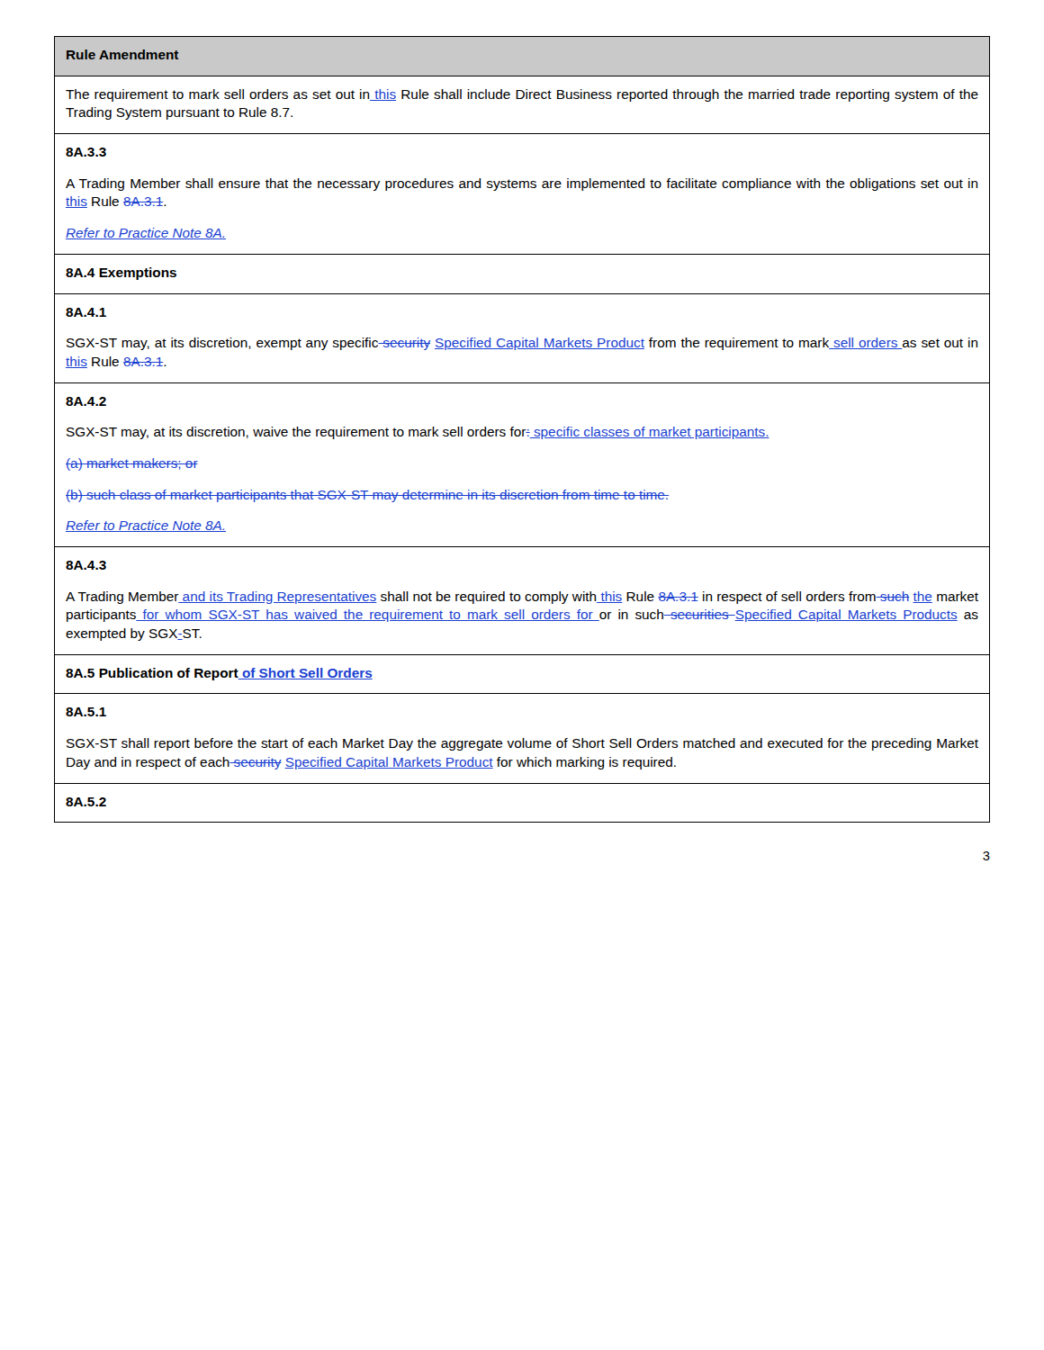| Rule Amendment |
| The requirement to mark sell orders as set out in this Rule shall include Direct Business reported through the married trade reporting system of the Trading System pursuant to Rule 8.7. |
| 8A.3.3 A Trading Member shall ensure that the necessary procedures and systems are implemented to facilitate compliance with the obligations set out in this Rule 8A.3.1 . Refer to Practice Note 8A. |
| 8A.4 Exemptions |
| 8A.4.1 SGX-ST may, at its discretion, exempt any specific security Specified Capital Markets Product from the requirement to mark sell orders as set out in this Rule 8A.3.1 . |
| 8A.4.2 SGX-ST may, at its discretion, waive the requirement to mark sell orders for : specific classes of market participants. (a) market makers; or (b) such class of market participants that SGX-ST may determine in its discretion from time to time. Refer to Practice Note 8A. |
| 8A.4.3 A Trading Member and its Trading Representatives shall not be required to comply with this Rule 8A.3.1 in respect of sell orders from such the market participants for whom SGX-ST has waived the requirement to mark sell orders for or in such securities Specified Capital Markets Products as exempted by SGX - ST. |
| 8A.5 Publication of Report of Short Sell Orders |
| 8A.5.1 SGX-ST shall report before the start of each Market Day the aggregate volume of Short Sell Orders matched and executed for the preceding Market Day and in respect of each security Specified Capital Markets Product for which marking is required. |
| 8A.5.2 |
3